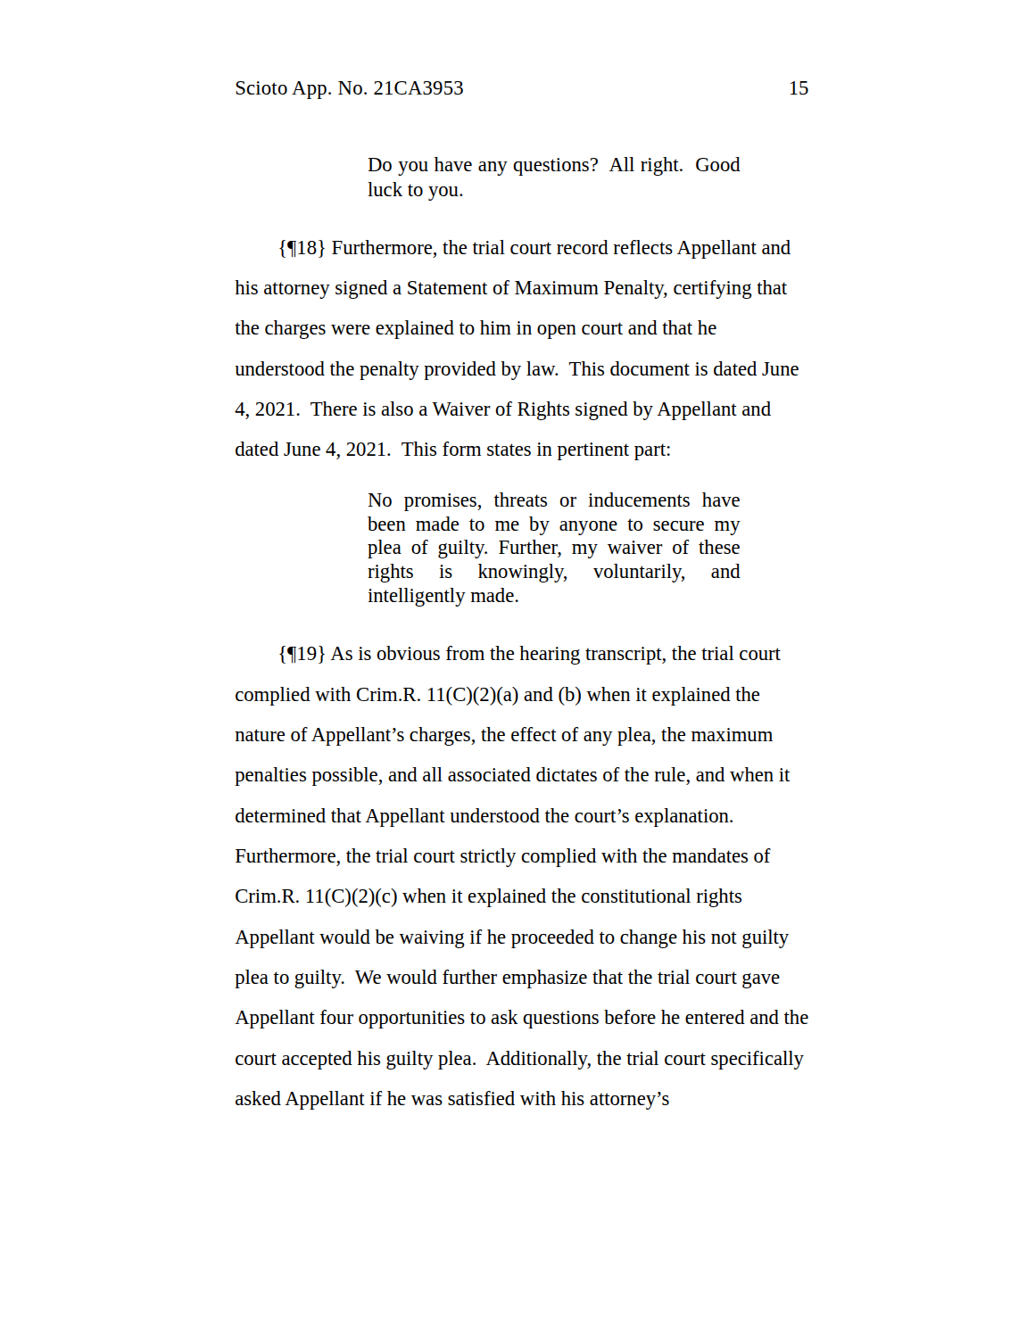Scioto App. No. 21CA3953 15
Do you have any questions? All right. Good luck to you.
{¶18} Furthermore, the trial court record reflects Appellant and his attorney signed a Statement of Maximum Penalty, certifying that the charges were explained to him in open court and that he understood the penalty provided by law. This document is dated June 4, 2021. There is also a Waiver of Rights signed by Appellant and dated June 4, 2021. This form states in pertinent part:
No promises, threats or inducements have been made to me by anyone to secure my plea of guilty. Further, my waiver of these rights is knowingly, voluntarily, and intelligently made.
{¶19} As is obvious from the hearing transcript, the trial court complied with Crim.R. 11(C)(2)(a) and (b) when it explained the nature of Appellant’s charges, the effect of any plea, the maximum penalties possible, and all associated dictates of the rule, and when it determined that Appellant understood the court’s explanation. Furthermore, the trial court strictly complied with the mandates of Crim.R. 11(C)(2)(c) when it explained the constitutional rights Appellant would be waiving if he proceeded to change his not guilty plea to guilty. We would further emphasize that the trial court gave Appellant four opportunities to ask questions before he entered and the court accepted his guilty plea. Additionally, the trial court specifically asked Appellant if he was satisfied with his attorney’s